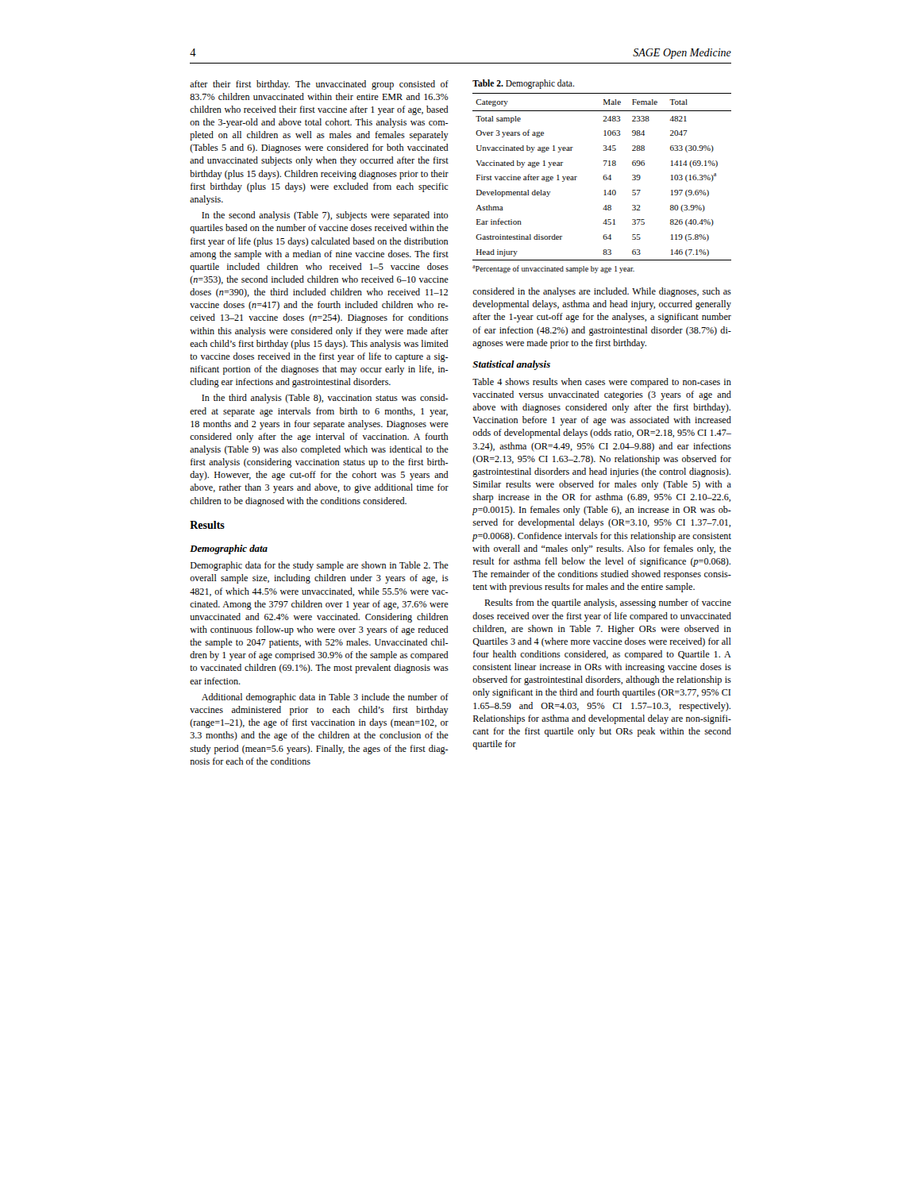4 SAGE Open Medicine
after their first birthday. The unvaccinated group consisted of 83.7% children unvaccinated within their entire EMR and 16.3% children who received their first vaccine after 1 year of age, based on the 3-year-old and above total cohort. This analysis was completed on all children as well as males and females separately (Tables 5 and 6). Diagnoses were considered for both vaccinated and unvaccinated subjects only when they occurred after the first birthday (plus 15 days). Children receiving diagnoses prior to their first birthday (plus 15 days) were excluded from each specific analysis.
In the second analysis (Table 7), subjects were separated into quartiles based on the number of vaccine doses received within the first year of life (plus 15 days) calculated based on the distribution among the sample with a median of nine vaccine doses. The first quartile included children who received 1–5 vaccine doses (n=353), the second included children who received 6–10 vaccine doses (n=390), the third included children who received 11–12 vaccine doses (n=417) and the fourth included children who received 13–21 vaccine doses (n=254). Diagnoses for conditions within this analysis were considered only if they were made after each child’s first birthday (plus 15 days). This analysis was limited to vaccine doses received in the first year of life to capture a significant portion of the diagnoses that may occur early in life, including ear infections and gastrointestinal disorders.
In the third analysis (Table 8), vaccination status was considered at separate age intervals from birth to 6 months, 1 year, 18 months and 2 years in four separate analyses. Diagnoses were considered only after the age interval of vaccination. A fourth analysis (Table 9) was also completed which was identical to the first analysis (considering vaccination status up to the first birthday). However, the age cut-off for the cohort was 5 years and above, rather than 3 years and above, to give additional time for children to be diagnosed with the conditions considered.
Results
Demographic data
Demographic data for the study sample are shown in Table 2. The overall sample size, including children under 3 years of age, is 4821, of which 44.5% were unvaccinated, while 55.5% were vaccinated. Among the 3797 children over 1 year of age, 37.6% were unvaccinated and 62.4% were vaccinated. Considering children with continuous follow-up who were over 3 years of age reduced the sample to 2047 patients, with 52% males. Unvaccinated children by 1 year of age comprised 30.9% of the sample as compared to vaccinated children (69.1%). The most prevalent diagnosis was ear infection.
Additional demographic data in Table 3 include the number of vaccines administered prior to each child’s first birthday (range=1–21), the age of first vaccination in days (mean=102, or 3.3 months) and the age of the children at the conclusion of the study period (mean=5.6 years). Finally, the ages of the first diagnosis for each of the conditions
Table 2. Demographic data.
| Category | Male | Female | Total |
| --- | --- | --- | --- |
| Total sample | 2483 | 2338 | 4821 |
| Over 3 years of age | 1063 | 984 | 2047 |
| Unvaccinated by age 1 year | 345 | 288 | 633 (30.9%) |
| Vaccinated by age 1 year | 718 | 696 | 1414 (69.1%) |
| First vaccine after age 1 year | 64 | 39 | 103 (16.3%) a |
| Developmental delay | 140 | 57 | 197 (9.6%) |
| Asthma | 48 | 32 | 80 (3.9%) |
| Ear infection | 451 | 375 | 826 (40.4%) |
| Gastrointestinal disorder | 64 | 55 | 119 (5.8%) |
| Head injury | 83 | 63 | 146 (7.1%) |
aPercentage of unvaccinated sample by age 1 year.
considered in the analyses are included. While diagnoses, such as developmental delays, asthma and head injury, occurred generally after the 1-year cut-off age for the analyses, a significant number of ear infection (48.2%) and gastrointestinal disorder (38.7%) diagnoses were made prior to the first birthday.
Statistical analysis
Table 4 shows results when cases were compared to non-cases in vaccinated versus unvaccinated categories (3 years of age and above with diagnoses considered only after the first birthday). Vaccination before 1 year of age was associated with increased odds of developmental delays (odds ratio, OR=2.18, 95% CI 1.47–3.24), asthma (OR=4.49, 95% CI 2.04–9.88) and ear infections (OR=2.13, 95% CI 1.63–2.78). No relationship was observed for gastrointestinal disorders and head injuries (the control diagnosis). Similar results were observed for males only (Table 5) with a sharp increase in the OR for asthma (6.89, 95% CI 2.10–22.6, p=0.0015). In females only (Table 6), an increase in OR was observed for developmental delays (OR=3.10, 95% CI 1.37–7.01, p=0.0068). Confidence intervals for this relationship are consistent with overall and “males only” results. Also for females only, the result for asthma fell below the level of significance (p=0.068). The remainder of the conditions studied showed responses consistent with previous results for males and the entire sample.
Results from the quartile analysis, assessing number of vaccine doses received over the first year of life compared to unvaccinated children, are shown in Table 7. Higher ORs were observed in Quartiles 3 and 4 (where more vaccine doses were received) for all four health conditions considered, as compared to Quartile 1. A consistent linear increase in ORs with increasing vaccine doses is observed for gastrointestinal disorders, although the relationship is only significant in the third and fourth quartiles (OR=3.77, 95% CI 1.65–8.59 and OR=4.03, 95% CI 1.57–10.3, respectively). Relationships for asthma and developmental delay are non-significant for the first quartile only but ORs peak within the second quartile for